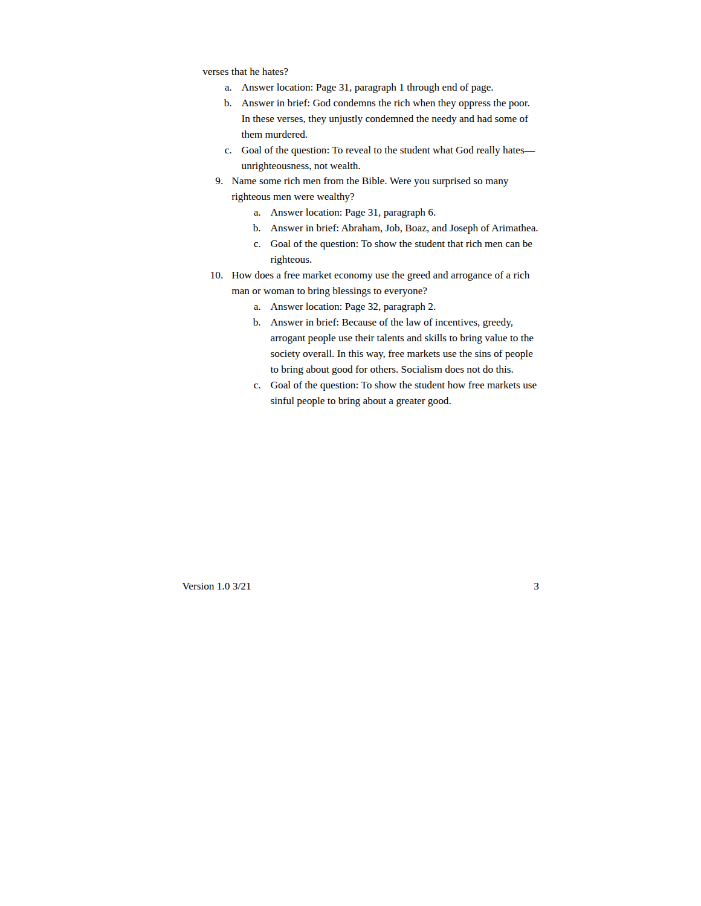verses that he hates?
Answer location: Page 31, paragraph 1 through end of page.
Answer in brief: God condemns the rich when they oppress the poor. In these verses, they unjustly condemned the needy and had some of them murdered.
Goal of the question: To reveal to the student what God really hates—unrighteousness, not wealth.
Name some rich men from the Bible. Were you surprised so many righteous men were wealthy?
Answer location: Page 31, paragraph 6.
Answer in brief: Abraham, Job, Boaz, and Joseph of Arimathea.
Goal of the question: To show the student that rich men can be righteous.
How does a free market economy use the greed and arrogance of a rich man or woman to bring blessings to everyone?
Answer location: Page 32, paragraph 2.
Answer in brief: Because of the law of incentives, greedy, arrogant people use their talents and skills to bring value to the society overall. In this way, free markets use the sins of people to bring about good for others. Socialism does not do this.
Goal of the question: To show the student how free markets use sinful people to bring about a greater good.
Version 1.0 3/21 3